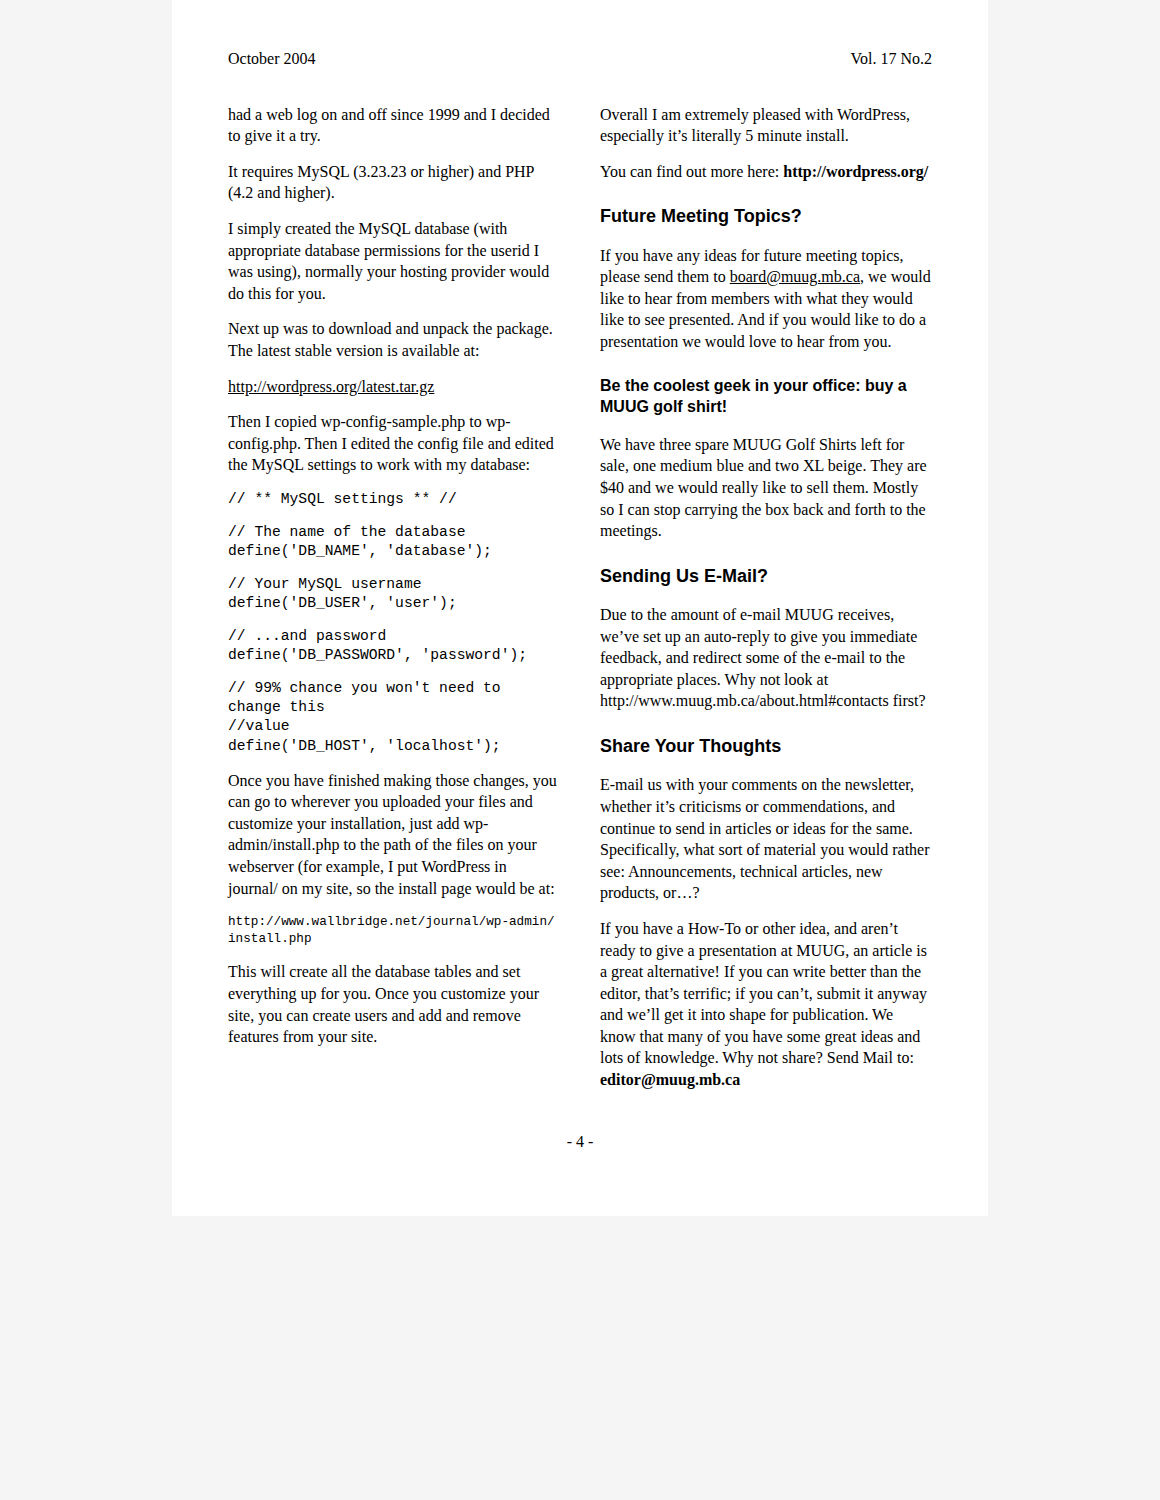October 2004
Vol. 17 No.2
had a web log on and off since 1999 and I decided to give it a try.
It requires MySQL (3.23.23 or higher) and PHP (4.2 and higher).
I simply created the MySQL database (with appropriate database permissions for the userid I was using), normally your hosting provider would do this for you.
Next up was to download and unpack the package. The latest stable version is available at:
http://wordpress.org/latest.tar.gz
Then I copied wp-config-sample.php to wp-config.php. Then I edited the config file and edited the MySQL settings to work with my database:
// ** MySQL settings ** //
// The name of the database
define('DB_NAME', 'database');
// Your MySQL username
define('DB_USER', 'user');
// ...and password
define('DB_PASSWORD', 'password');
// 99% chance you won't need to change this
//value
define('DB_HOST', 'localhost');
Once you have finished making those changes, you can go to wherever you uploaded your files and customize your installation, just add wp-admin/install.php to the path of the files on your webserver (for example, I put WordPress in journal/ on my site, so the install page would be at:
http://www.wallbridge.net/journal/wp-admin/install.php
This will create all the database tables and set everything up for you. Once you customize your site, you can create users and add and remove features from your site.
Overall I am extremely pleased with WordPress, especially it’s literally 5 minute install.
You can find out more here: http://wordpress.org/
Future Meeting Topics?
If you have any ideas for future meeting topics, please send them to board@muug.mb.ca, we would like to hear from members with what they would like to see presented. And if you would like to do a presentation we would love to hear from you.
Be the coolest geek in your office: buy a MUUG golf shirt!
We have three spare MUUG Golf Shirts left for sale, one medium blue and two XL beige. They are $40 and we would really like to sell them. Mostly so I can stop carrying the box back and forth to the meetings.
Sending Us E-Mail?
Due to the amount of e-mail MUUG receives, we’ve set up an auto-reply to give you immediate feedback, and redirect some of the e-mail to the appropriate places. Why not look at http://www.muug.mb.ca/about.html#contacts first?
Share Your Thoughts
E-mail us with your comments on the newsletter, whether it’s criticisms or commendations, and continue to send in articles or ideas for the same. Specifically, what sort of material you would rather see: Announcements, technical articles, new products, or…?
If you have a How-To or other idea, and aren’t ready to give a presentation at MUUG, an article is a great alternative! If you can write better than the editor, that’s terrific; if you can’t, submit it anyway and we’ll get it into shape for publication. We know that many of you have some great ideas and lots of knowledge. Why not share? Send Mail to: editor@muug.mb.ca
- 4 -